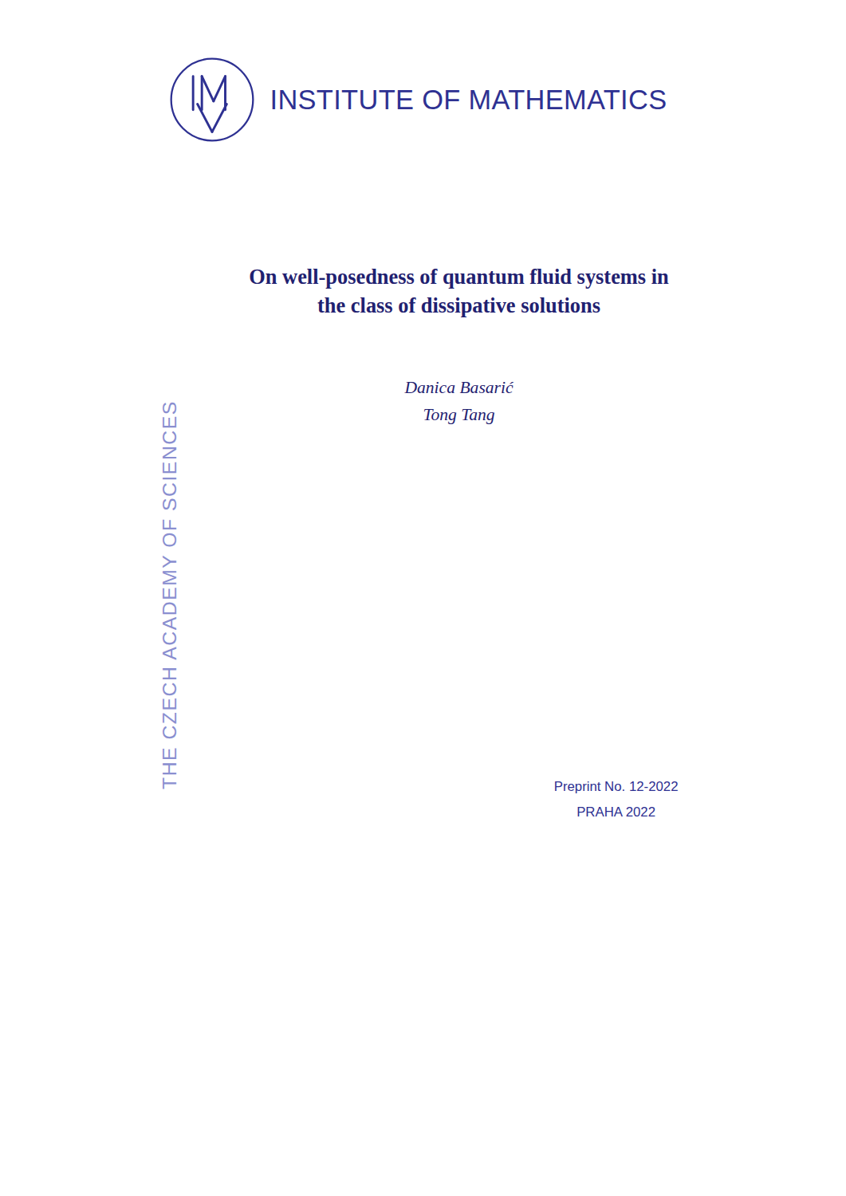INSTITUTE OF MATHEMATICS
THE CZECH ACADEMY OF SCIENCES
On well-posedness of quantum fluid systems in the class of dissipative solutions
Danica Basarić
Tong Tang
Preprint No. 12-2022
PRAHA 2022